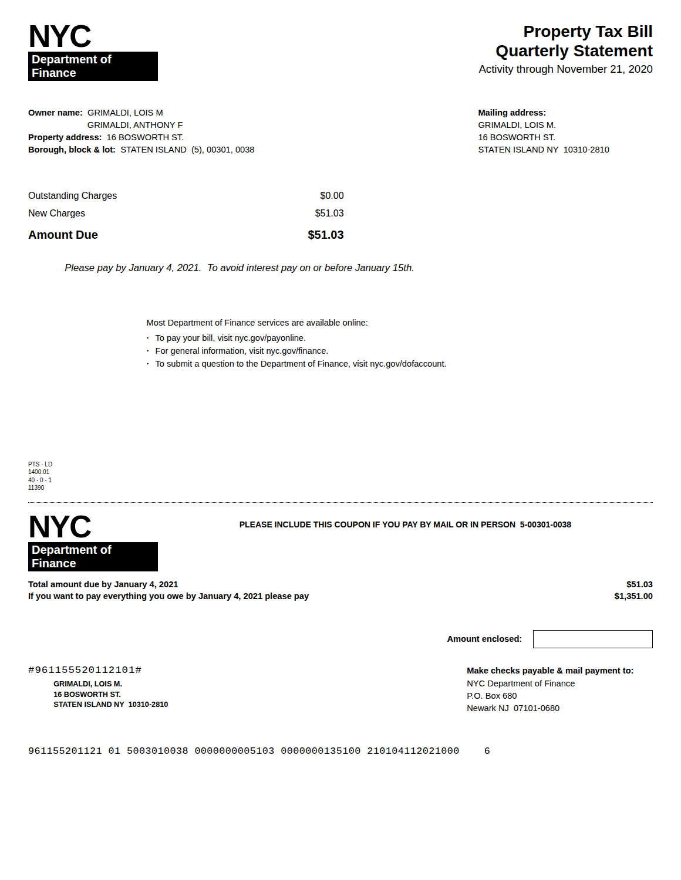NYC
Department of Finance
Property Tax Bill
Quarterly Statement
Activity through November 21, 2020
Owner name: GRIMALDI, LOIS M
GRIMALDI, ANTHONY F
Property address: 16 BOSWORTH ST.
Borough, block & lot: STATEN ISLAND (5), 00301, 0038
Mailing address:
GRIMALDI, LOIS M.
16 BOSWORTH ST.
STATEN ISLAND NY 10310-2810
| Outstanding Charges | $0.00 |
| New Charges | $51.03 |
| Amount Due | $51.03 |
Please pay by January 4, 2021. To avoid interest pay on or before January 15th.
Most Department of Finance services are available online:
To pay your bill, visit nyc.gov/payonline.
For general information, visit nyc.gov/finance.
To submit a question to the Department of Finance, visit nyc.gov/dofaccount.
PTS - LD
1400.01
40 - 0 - 1
11390
NYC
Department of Finance
PLEASE INCLUDE THIS COUPON IF YOU PAY BY MAIL OR IN PERSON 5-00301-0038
| Total amount due by January 4, 2021 | $51.03 |
| If you want to pay everything you owe by January 4, 2021 please pay | $1,351.00 |
Amount enclosed:
#961155520112101#
GRIMALDI, LOIS M.
16 BOSWORTH ST.
STATEN ISLAND NY 10310-2810
Make checks payable & mail payment to:
NYC Department of Finance
P.O. Box 680
Newark NJ 07101-0680
961155201121 01 5003010038 0000000005103 0000000135100 210104112021000 6